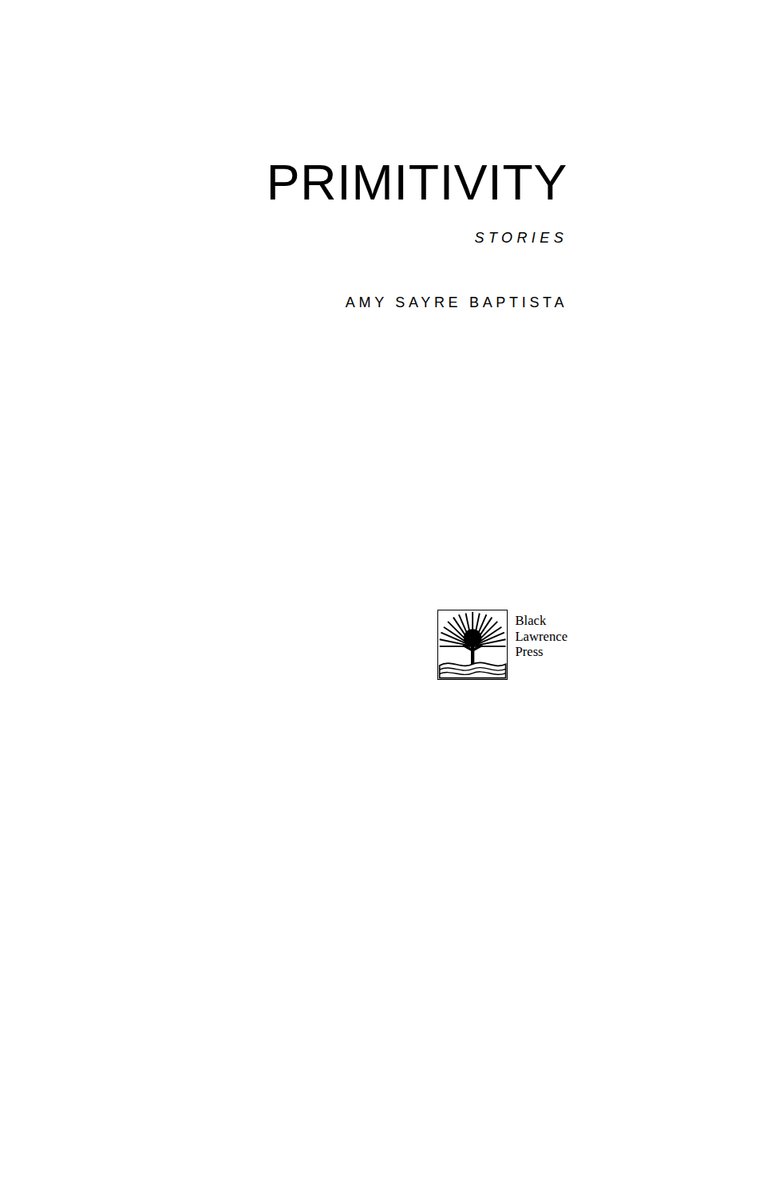Primitivity
Stories
Amy Sayre Baptista
Black
Lawrence
Press